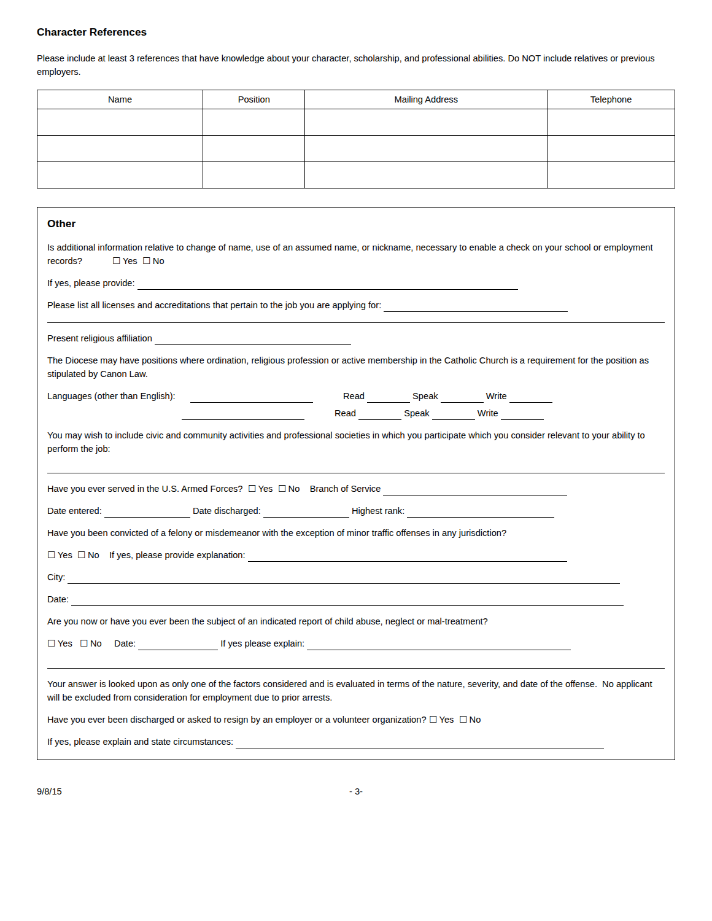Character References
Please include at least 3 references that have knowledge about your character, scholarship, and professional abilities. Do NOT include relatives or previous employers.
| Name | Position | Mailing Address | Telephone |
| --- | --- | --- | --- |
Other
Is additional information relative to change of name, use of an assumed name, or nickname, necessary to enable a check on your school or employment records? ☐ Yes ☐ No
If yes, please provide:
Please list all licenses and accreditations that pertain to the job you are applying for:
Present religious affiliation
The Diocese may have positions where ordination, religious profession or active membership in the Catholic Church is a requirement for the position as stipulated by Canon Law.
Languages (other than English): Read Speak Write
Read Speak Write
You may wish to include civic and community activities and professional societies in which you participate which you consider relevant to your ability to perform the job:
Have you ever served in the U.S. Armed Forces? ☐ Yes ☐ No Branch of Service
Date entered: Date discharged: Highest rank:
Have you been convicted of a felony or misdemeanor with the exception of minor traffic offenses in any jurisdiction?
☐ Yes ☐ No If yes, please provide explanation:
City:
Date:
Are you now or have you ever been the subject of an indicated report of child abuse, neglect or mal-treatment?
☐ Yes ☐ No Date: If yes please explain:
Your answer is looked upon as only one of the factors considered and is evaluated in terms of the nature, severity, and date of the offense. No applicant will be excluded from consideration for employment due to prior arrests.
Have you ever been discharged or asked to resign by an employer or a volunteer organization? ☐ Yes ☐ No
If yes, please explain and state circumstances:
9/8/15
- 3-